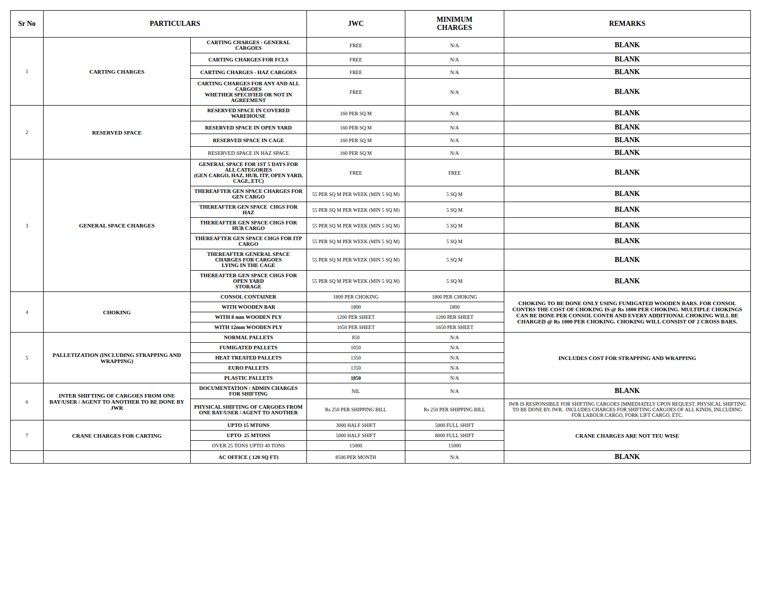| Sr No | PARTICULARS | JWC | MINIMUM CHARGES | REMARKS |
| --- | --- | --- | --- | --- |
| 1 | CARTING CHARGES | CARTING CHARGES - GENERAL CARGOES | FREE | N/A | BLANK |
| CARTING CHARGES FOR FCLS | FREE | N/A | BLANK |
| CARTING CHARGES - HAZ CARGOES | FREE | N/A | BLANK |
| CARTING CHARGES FOR ANY AND ALL CARGOES WHETHER SPECIFIED OR NOT IN AGREEMENT | FREE | N/A | BLANK |
| 2 | RESERVED SPACE | RESERVED SPACE IN COVERED WAREHOUSE | 160 PER SQ M | N/A | BLANK |
| RESERVED SPACE IN OPEN YARD | 160 PER SQ M | N/A | BLANK |
| RESERVED SPACE IN CAGE | 160 PER SQ M | N/A | BLANK |
| RESERVED SPACE IN HAZ SPACE | 160 PER SQ M | N/A | BLANK |
| 3 | GENERAL SPACE CHARGES | GENERAL SPACE FOR 1ST 5 DAYS FOR ALL CATEGORIES (GEN CARGO, HAZ, HUB, ITP, OPEN YARD, CAGE, ETC) | FREE | FREE | BLANK |
| THEREAFTER GEN SPACE CHARGES FOR GEN CARGO | 55 PER SQ M PER WEEK (MIN 5 SQ M) | 5 SQ M | BLANK |
| THEREAFTER GEN SPACE CHGS FOR HAZ | 55 PER SQ M PER WEEK (MIN 5 SQ M) | 5 SQ M | BLANK |
| THEREAFTER GEN SPACE CHGS FOR HUB CARGO | 55 PER SQ M PER WEEK (MIN 5 SQ M) | 5 SQ M | BLANK |
| THEREAFTER GEN SPACE CHGS FOR ITP CARGO | 55 PER SQ M PER WEEK (MIN 5 SQ M) | 5 SQ M | BLANK |
| THEREAFTER GENERAL SPACE CHARGES FOR CARGOES LYING IN THE CAGE | 55 PER SQ M PER WEEK (MIN 5 SQ M) | 5 SQ M | BLANK |
| THEREAFTER GEN SPACE CHGS FOR OPEN YARD STORAGE | 55 PER SQ M PER WEEK (MIN 5 SQ M) | 5 SQ M | BLANK |
| 4 | CHOKING | CONSOL CONTAINER | 1800 PER CHOKING | 1800 PER CHOKING | CHOKING TO BE DONE ONLY USING FUMIGATED WOODEN BARS. FOR CONSOL CONTRS THE COST OF CHOKING IS @ Rs 1800 PER CHOKING. MULTIPLE CHOKINGS CAN BE DONE PER CONSOL CONTR AND EVERY ADDITIONAL CHOKING WILL BE CHARGED @ Rs 1000 PER CHOKING. CHOKING WILL CONSIST OF 2 CROSS BARS. |
| WITH WOODEN BAR | 1800 | 1800 |
| WITH 8 mm WOODEN PLY | 1200 PER SHEET | 1200 PER SHEET |
| WITH 12mm WOODEN PLY | 1650 PER SHEET | 1650 PER SHEET |
| 5 | PALLETIZATION (INCLUDING STRAPPING AND WRAPPING) | NORMAL PALLETS | 850 | N/A | INCLUDES COST FOR STRAPPING AND WRAPPING |
| FUMIGATED PALLETS | 1050 | N/A |
| HEAT TREATED PALLETS | 1350 | N/A |
| EURO PALLETS | 1350 | N/A |
| PLASTIC PALLETS | 1850 | N/A |
| 6 | INTER SHIFTING OF CARGOES FROM ONE BAY/USER / AGENT TO ANOTHER TO BE DONE BY JWR | DOCUMENTATION / ADMIN CHARGES FOR SHIFTING | NIL | N/A | BLANK |
| PHYSICAL SHIFTING OF CARGOES FROM ONE BAY/USER / AGENT TO ANOTHER | Rs 250 PER SHIPPING BILL | Rs 250 PER SHIPPING BILL | JWR IS RESPONSIBLE FOR SHIFTING CARGOES IMMEDIATELY UPON REQUEST. PHYSICAL SHIFTING TO BE DONE BY JWR. INCLUDES CHARGES FOR SHIFTING CARGOES OF ALL KINDS, INLCUDING FOR LABOUR CARGO, FORK LIFT CARGO, ETC. |
| 7 | CRANE CHARGES FOR CARTING | UPTO 15 MTONS | 3000 HALF SHIFT | 5000 FULL SHIFT | CRANE CHARGES ARE NOT TEU WISE |
| UPTO 25 MTONS | 5000 HALF SHIFT | 8000 FULL SHIFT |
| OVER 25 TONS UPTO 40 TONS | 15000 | 15000 |
| | | AC OFFICE ( 120 SQ FT) | 8500 PER MONTH | N/A | BLANK |